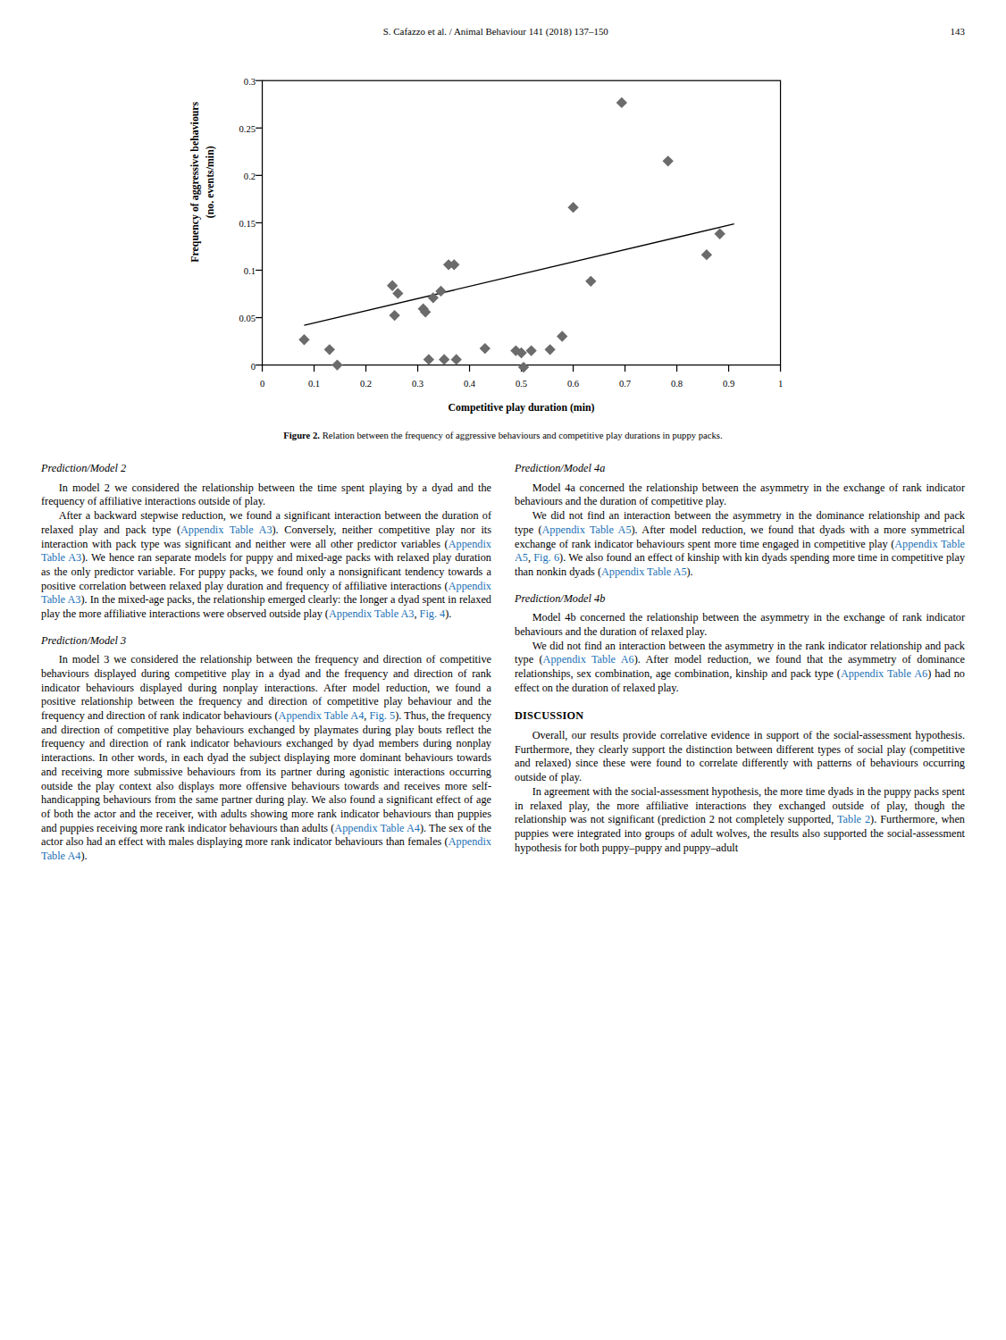S. Cafazzo et al. / Animal Behaviour 141 (2018) 137–150
143
0.3 0.25 0.2 0.15 0.1 0.05 0 0 0.1 0.2 0.3 0.4 0.5 0.6 0.7 0.8 0.9 1 Competitive play duration (min) Frequency of aggressive behaviours (no. events/min)
Figure 2. Relation between the frequency of aggressive behaviours and competitive play durations in puppy packs.
Prediction/Model 2
In model 2 we considered the relationship between the time spent playing by a dyad and the frequency of affiliative interactions outside of play.
After a backward stepwise reduction, we found a significant interaction between the duration of relaxed play and pack type (Appendix Table A3). Conversely, neither competitive play nor its interaction with pack type was significant and neither were all other predictor variables (Appendix Table A3). We hence ran separate models for puppy and mixed-age packs with relaxed play duration as the only predictor variable. For puppy packs, we found only a nonsignificant tendency towards a positive correlation between relaxed play duration and frequency of affiliative interactions (Appendix Table A3). In the mixed-age packs, the relationship emerged clearly: the longer a dyad spent in relaxed play the more affiliative interactions were observed outside play (Appendix Table A3, Fig. 4).
Prediction/Model 3
In model 3 we considered the relationship between the frequency and direction of competitive behaviours displayed during competitive play in a dyad and the frequency and direction of rank indicator behaviours displayed during nonplay interactions. After model reduction, we found a positive relationship between the frequency and direction of competitive play behaviour and the frequency and direction of rank indicator behaviours (Appendix Table A4, Fig. 5). Thus, the frequency and direction of competitive play behaviours exchanged by playmates during play bouts reflect the frequency and direction of rank indicator behaviours exchanged by dyad members during nonplay interactions. In other words, in each dyad the subject displaying more dominant behaviours towards and receiving more submissive behaviours from its partner during agonistic interactions occurring outside the play context also displays more offensive behaviours towards and receives more self-handicapping behaviours from the same partner during play. We also found a significant effect of age of both the actor and the receiver, with adults showing more rank indicator behaviours than puppies and puppies receiving more rank indicator behaviours than adults (Appendix Table A4). The sex of the actor also had an effect with males displaying more rank indicator behaviours than females (Appendix Table A4).
Prediction/Model 4a
Model 4a concerned the relationship between the asymmetry in the exchange of rank indicator behaviours and the duration of competitive play.
We did not find an interaction between the asymmetry in the dominance relationship and pack type (Appendix Table A5). After model reduction, we found that dyads with a more symmetrical exchange of rank indicator behaviours spent more time engaged in competitive play (Appendix Table A5, Fig. 6). We also found an effect of kinship with kin dyads spending more time in competitive play than nonkin dyads (Appendix Table A5).
Prediction/Model 4b
Model 4b concerned the relationship between the asymmetry in the exchange of rank indicator behaviours and the duration of relaxed play.
We did not find an interaction between the asymmetry in the rank indicator relationship and pack type (Appendix Table A6). After model reduction, we found that the asymmetry of dominance relationships, sex combination, age combination, kinship and pack type (Appendix Table A6) had no effect on the duration of relaxed play.
DISCUSSION
Overall, our results provide correlative evidence in support of the social-assessment hypothesis. Furthermore, they clearly support the distinction between different types of social play (competitive and relaxed) since these were found to correlate differently with patterns of behaviours occurring outside of play.
In agreement with the social-assessment hypothesis, the more time dyads in the puppy packs spent in relaxed play, the more affiliative interactions they exchanged outside of play, though the relationship was not significant (prediction 2 not completely supported, Table 2). Furthermore, when puppies were integrated into groups of adult wolves, the results also supported the social-assessment hypothesis for both puppy–puppy and puppy–adult